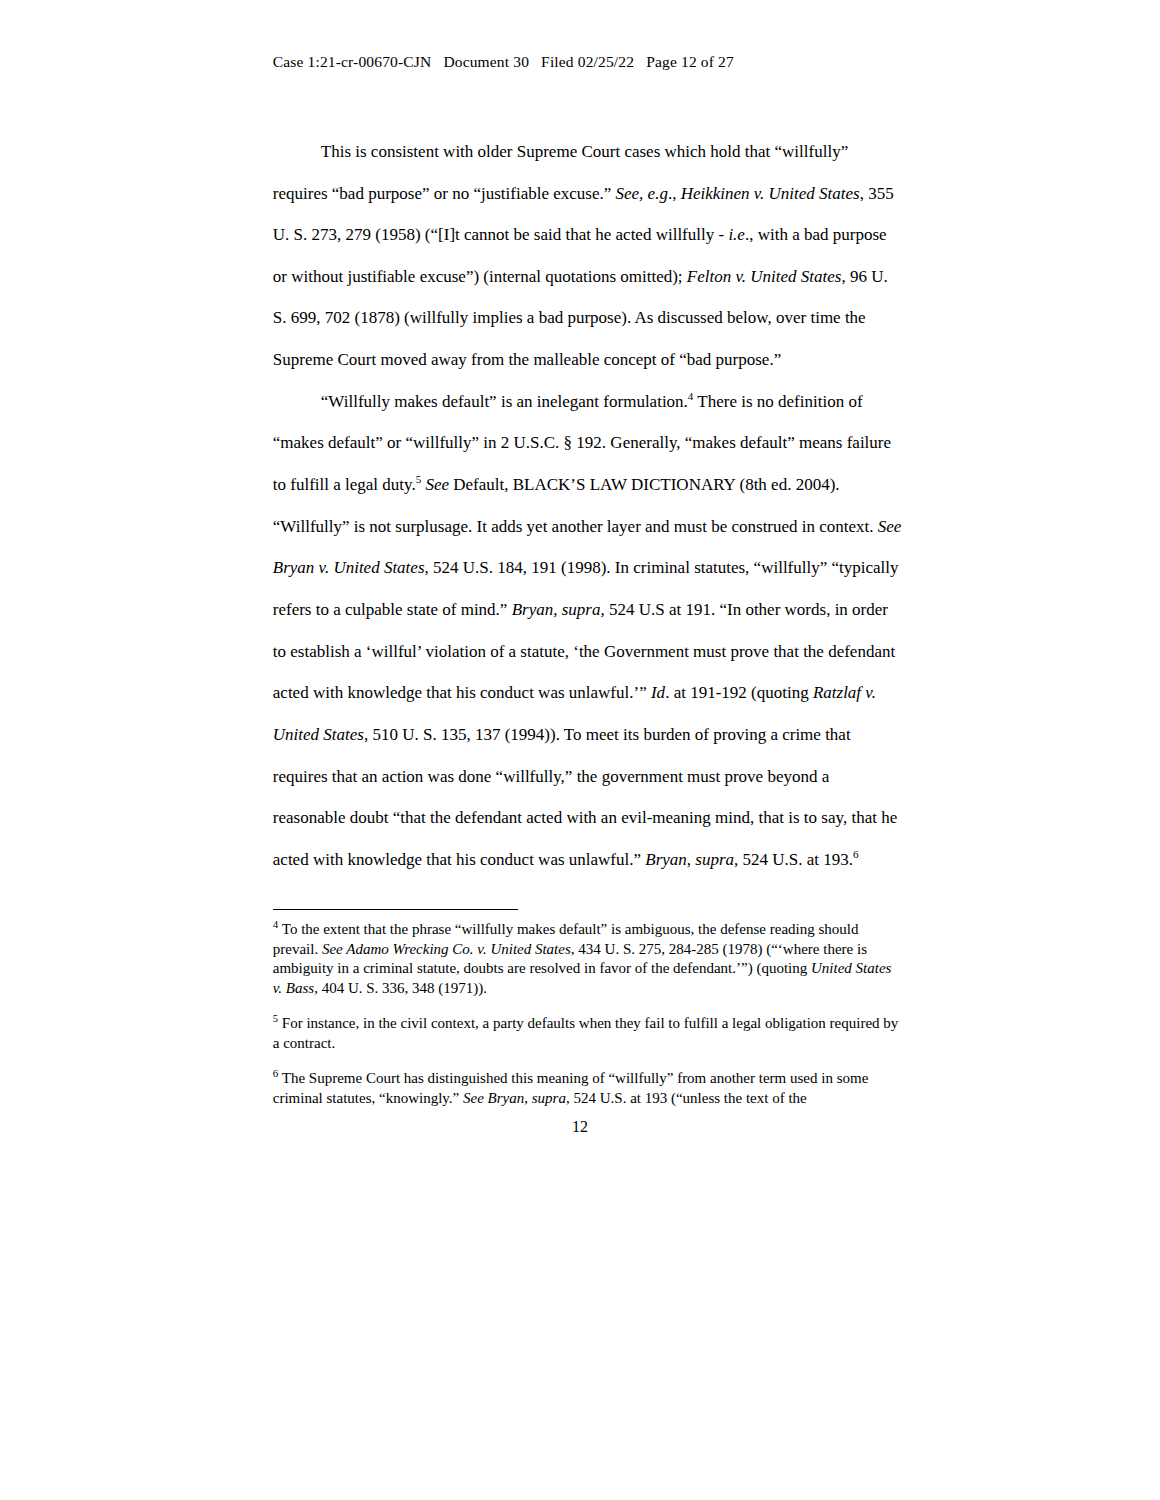Case 1:21-cr-00670-CJN Document 30 Filed 02/25/22 Page 12 of 27
This is consistent with older Supreme Court cases which hold that “willfully” requires “bad purpose” or no “justifiable excuse.” See, e.g., Heikkinen v. United States, 355 U. S. 273, 279 (1958) (“[I]t cannot be said that he acted willfully - i.e., with a bad purpose or without justifiable excuse”) (internal quotations omitted); Felton v. United States, 96 U. S. 699, 702 (1878) (willfully implies a bad purpose). As discussed below, over time the Supreme Court moved away from the malleable concept of “bad purpose.”
“Willfully makes default” is an inelegant formulation.4 There is no definition of “makes default” or “willfully” in 2 U.S.C. § 192. Generally, “makes default” means failure to fulfill a legal duty.5 See Default, BLACK’S LAW DICTIONARY (8th ed. 2004). “Willfully” is not surplusage. It adds yet another layer and must be construed in context. See Bryan v. United States, 524 U.S. 184, 191 (1998). In criminal statutes, “willfully” “typically refers to a culpable state of mind.” Bryan, supra, 524 U.S at 191. “In other words, in order to establish a ‘willful’ violation of a statute, ‘the Government must prove that the defendant acted with knowledge that his conduct was unlawful.’” Id. at 191-192 (quoting Ratzlaf v. United States, 510 U. S. 135, 137 (1994)). To meet its burden of proving a crime that requires that an action was done “willfully,” the government must prove beyond a reasonable doubt “that the defendant acted with an evil-meaning mind, that is to say, that he acted with knowledge that his conduct was unlawful.” Bryan, supra, 524 U.S. at 193.6
4 To the extent that the phrase “willfully makes default” is ambiguous, the defense reading should prevail. See Adamo Wrecking Co. v. United States, 434 U. S. 275, 284-285 (1978) (“‘where there is ambiguity in a criminal statute, doubts are resolved in favor of the defendant.’”) (quoting United States v. Bass, 404 U. S. 336, 348 (1971)).
5 For instance, in the civil context, a party defaults when they fail to fulfill a legal obligation required by a contract.
6 The Supreme Court has distinguished this meaning of “willfully” from another term used in some criminal statutes, “knowingly.” See Bryan, supra, 524 U.S. at 193 (“unless the text of the
12